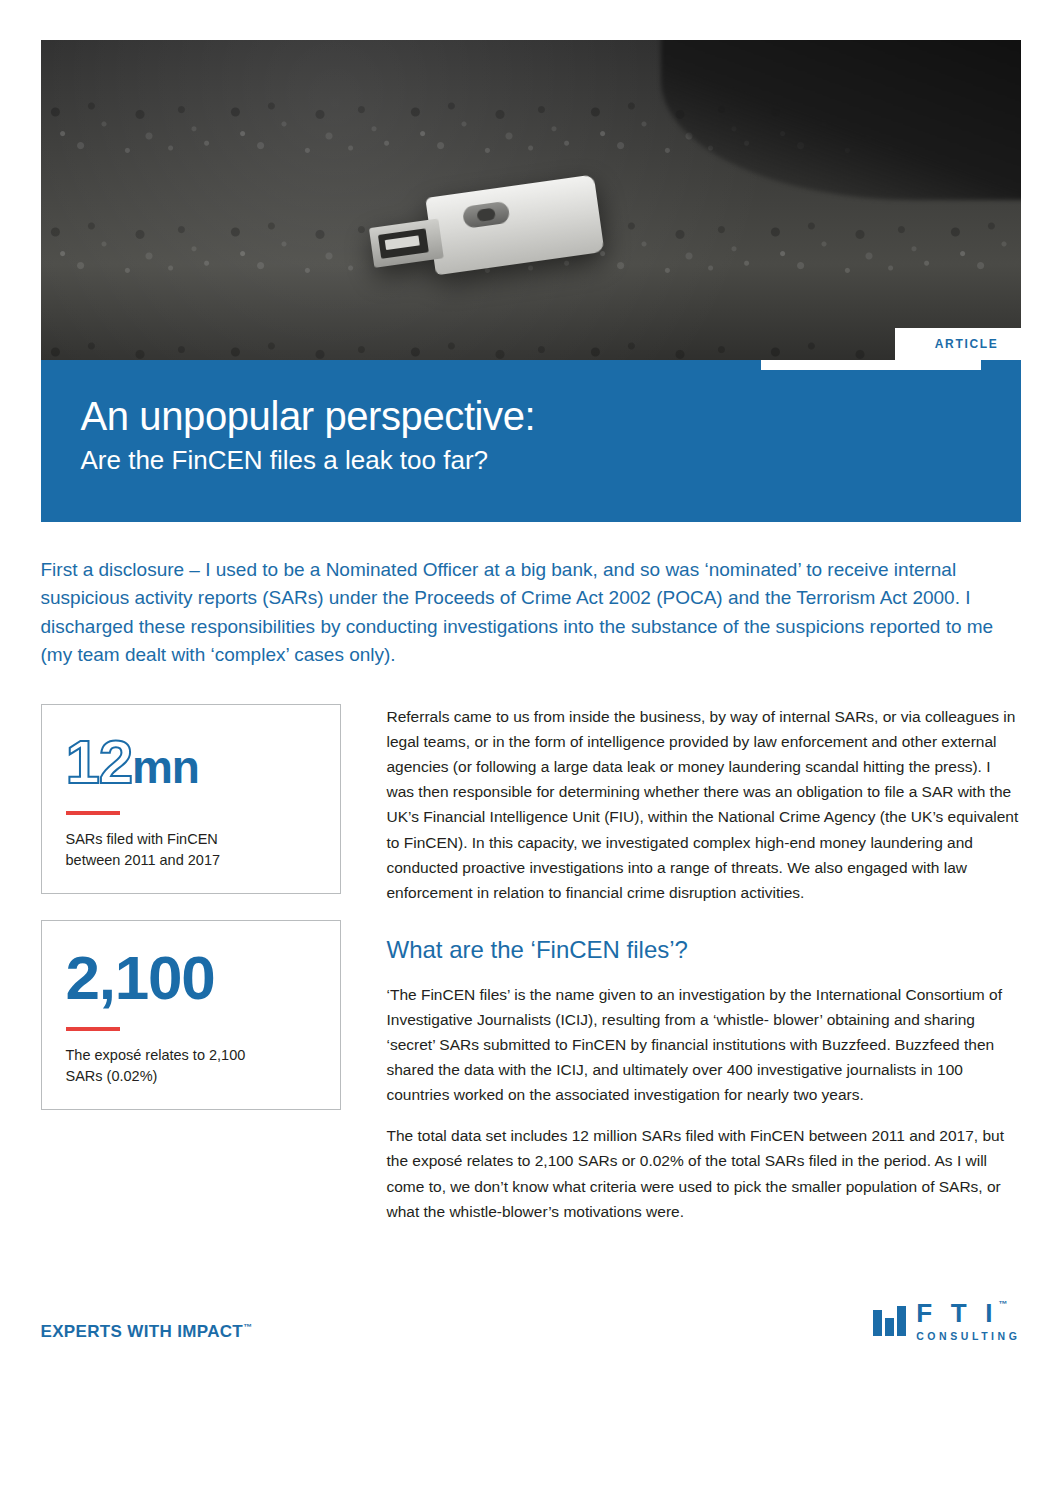ARTICLE
An unpopular perspective:
Are the FinCEN files a leak too far?
First a disclosure – I used to be a Nominated Officer at a big bank, and so was ‘nominated’ to receive internal suspicious activity reports (SARs) under the Proceeds of Crime Act 2002 (POCA) and the Terrorism Act 2000. I discharged these responsibilities by conducting investigations into the substance of the suspicions reported to me (my team dealt with ‘complex’ cases only).
12mn
SARs filed with FinCEN
between 2011 and 2017
2,100
The exposé relates to 2,100
SARs (0.02%)
Referrals came to us from inside the business, by way of internal SARs, or via colleagues in legal teams, or in the form of intelligence provided by law enforcement and other external agencies (or following a large data leak or money laundering scandal hitting the press). I was then responsible for determining whether there was an obligation to file a SAR with the UK’s Financial Intelligence Unit (FIU), within the National Crime Agency (the UK’s equivalent to FinCEN). In this capacity, we investigated complex high-end money laundering and conducted proactive investigations into a range of threats. We also engaged with law enforcement in relation to financial crime disruption activities.
What are the ‘FinCEN files’?
‘The FinCEN files’ is the name given to an investigation by the International Consortium of Investigative Journalists (ICIJ), resulting from a ‘whistle- blower’ obtaining and sharing ‘secret’ SARs submitted to FinCEN by financial institutions with Buzzfeed. Buzzfeed then shared the data with the ICIJ, and ultimately over 400 investigative journalists in 100 countries worked on the associated investigation for nearly two years.
The total data set includes 12 million SARs filed with FinCEN between 2011 and 2017, but the exposé relates to 2,100 SARs or 0.02% of the total SARs filed in the period. As I will come to, we don’t know what criteria were used to pick the smaller population of SARs, or what the whistle-blower’s motivations were.
EXPERTS WITH IMPACT™
F T I™
CONSULTING